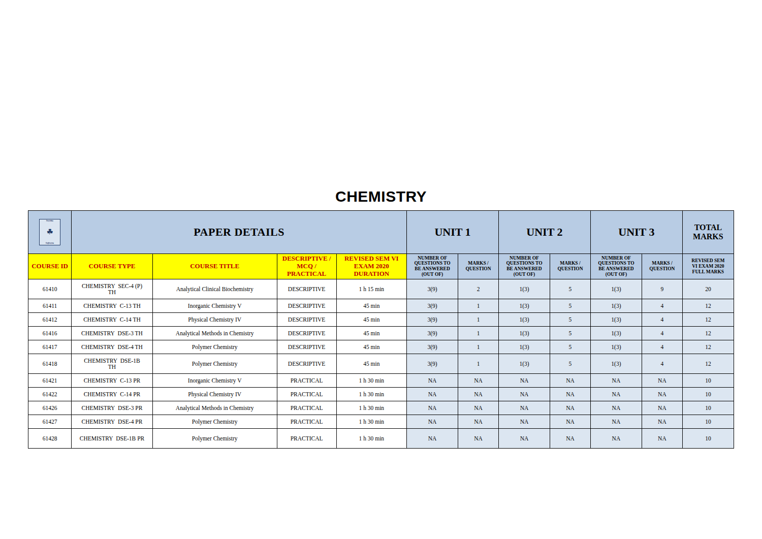CHEMISTRY
| বিদ্যাসাগরে ☘ বিশ্ববিদ্যালয় | PAPER DETAILS | UNIT 1 | UNIT 2 | UNIT 3 | TOTAL MARKS |
| --- | --- | --- | --- | --- | --- |
| COURSE ID | COURSE TYPE | COURSE TITLE | DESCRIPTIVE / MCQ / PRACTICAL | REVISED SEM VI EXAM 2020 DURATION | NUMBER OF QUESTIONS TO BE ANSWERED (OUT OF) | MARKS / QUESTION | NUMBER OF QUESTIONS TO BE ANSWERED (OUT OF) | MARKS / QUESTION | NUMBER OF QUESTIONS TO BE ANSWERED (OUT OF) | MARKS / QUESTION | REVISED SEM VI EXAM 2020 FULL MARKS |
| 61410 | CHEMISTRY SEC-4 (P) TH | Analytical Clinical Biochemistry | DESCRIPTIVE | 1 h 15 min | 3(9) | 2 | 1(3) | 5 | 1(3) | 9 | 20 |
| 61411 | CHEMISTRY C-13 TH | Inorganic Chemistry V | DESCRIPTIVE | 45 min | 3(9) | 1 | 1(3) | 5 | 1(3) | 4 | 12 |
| 61412 | CHEMISTRY C-14 TH | Physical Chemistry IV | DESCRIPTIVE | 45 min | 3(9) | 1 | 1(3) | 5 | 1(3) | 4 | 12 |
| 61416 | CHEMISTRY DSE-3 TH | Analytical Methods in Chemistry | DESCRIPTIVE | 45 min | 3(9) | 1 | 1(3) | 5 | 1(3) | 4 | 12 |
| 61417 | CHEMISTRY DSE-4 TH | Polymer Chemistry | DESCRIPTIVE | 45 min | 3(9) | 1 | 1(3) | 5 | 1(3) | 4 | 12 |
| 61418 | CHEMISTRY DSE-1B TH | Polymer Chemistry | DESCRIPTIVE | 45 min | 3(9) | 1 | 1(3) | 5 | 1(3) | 4 | 12 |
| 61421 | CHEMISTRY C-13 PR | Inorganic Chemistry V | PRACTICAL | 1 h 30 min | NA | NA | NA | NA | NA | NA | 10 |
| 61422 | CHEMISTRY C-14 PR | Physical Chemistry IV | PRACTICAL | 1 h 30 min | NA | NA | NA | NA | NA | NA | 10 |
| 61426 | CHEMISTRY DSE-3 PR | Analytical Methods in Chemistry | PRACTICAL | 1 h 30 min | NA | NA | NA | NA | NA | NA | 10 |
| 61427 | CHEMISTRY DSE-4 PR | Polymer Chemistry | PRACTICAL | 1 h 30 min | NA | NA | NA | NA | NA | NA | 10 |
| 61428 | CHEMISTRY DSE-1B PR | Polymer Chemistry | PRACTICAL | 1 h 30 min | NA | NA | NA | NA | NA | NA | 10 |